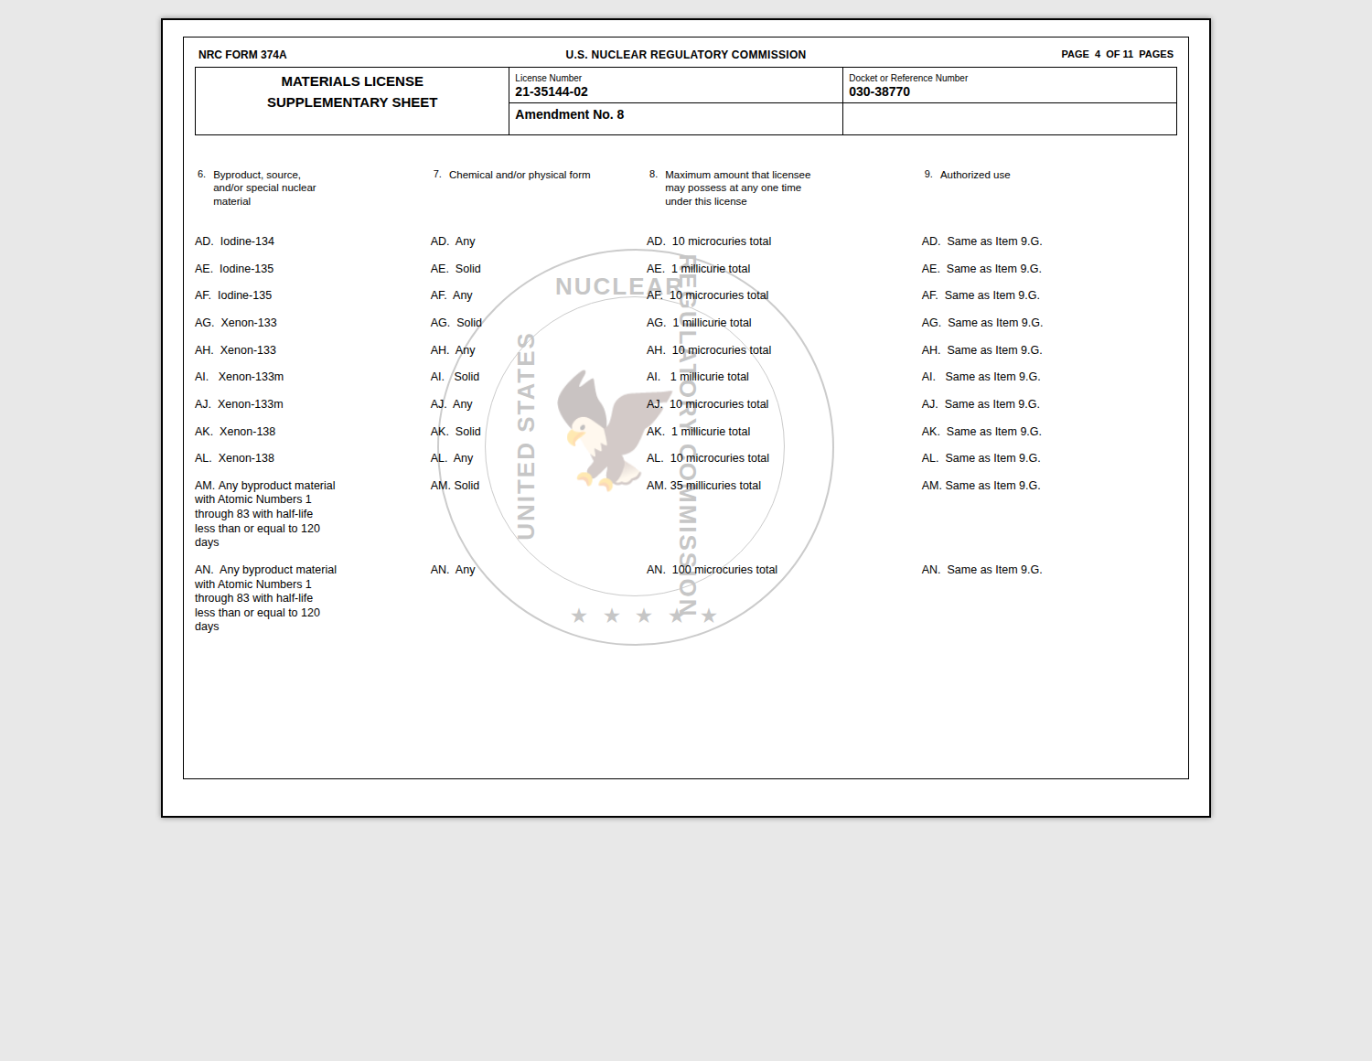| NRC FORM 374A | U.S. NUCLEAR REGULATORY COMMISSION | PAGE 4 OF 11 PAGES |
| MATERIALS LICENSE SUPPLEMENTARY SHEET | License Number 21-35144-02 | Docket or Reference Number 030-38770 |
| Amendment No. 8 | |
NUCLEAR
UNITED STATES
REGULATORY COMMISSION
★ ★ ★ ★ ★
🦅
| / 6. / Byproduct, source, and/or special nuclear material / | / 7. / Chemical and/or physical form / | / 8. / Maximum amount that licensee may possess at any one time under this license / | / 9. / Authorized use / |
| --- | --- | --- | --- |
| AD. Iodine-134 | AD. Any | AD. 10 microcuries total | AD. Same as Item 9.G. |
| AE. Iodine-135 | AE. Solid | AE. 1 millicurie total | AE. Same as Item 9.G. |
| AF. Iodine-135 | AF. Any | AF. 10 microcuries total | AF. Same as Item 9.G. |
| AG. Xenon-133 | AG. Solid | AG. 1 millicurie total | AG. Same as Item 9.G. |
| AH. Xenon-133 | AH. Any | AH. 10 microcuries total | AH. Same as Item 9.G. |
| AI. Xenon-133m | AI. Solid | AI. 1 millicurie total | AI. Same as Item 9.G. |
| AJ. Xenon-133m | AJ. Any | AJ. 10 microcuries total | AJ. Same as Item 9.G. |
| AK. Xenon-138 | AK. Solid | AK. 1 millicurie total | AK. Same as Item 9.G. |
| AL. Xenon-138 | AL. Any | AL. 10 microcuries total | AL. Same as Item 9.G. |
| AM. Any byproduct material with Atomic Numbers 1 through 83 with half-life less than or equal to 120 days | AM. Solid | AM. 35 millicuries total | AM. Same as Item 9.G. |
| AN. Any byproduct material with Atomic Numbers 1 through 83 with half-life less than or equal to 120 days | AN. Any | AN. 100 microcuries total | AN. Same as Item 9.G. |